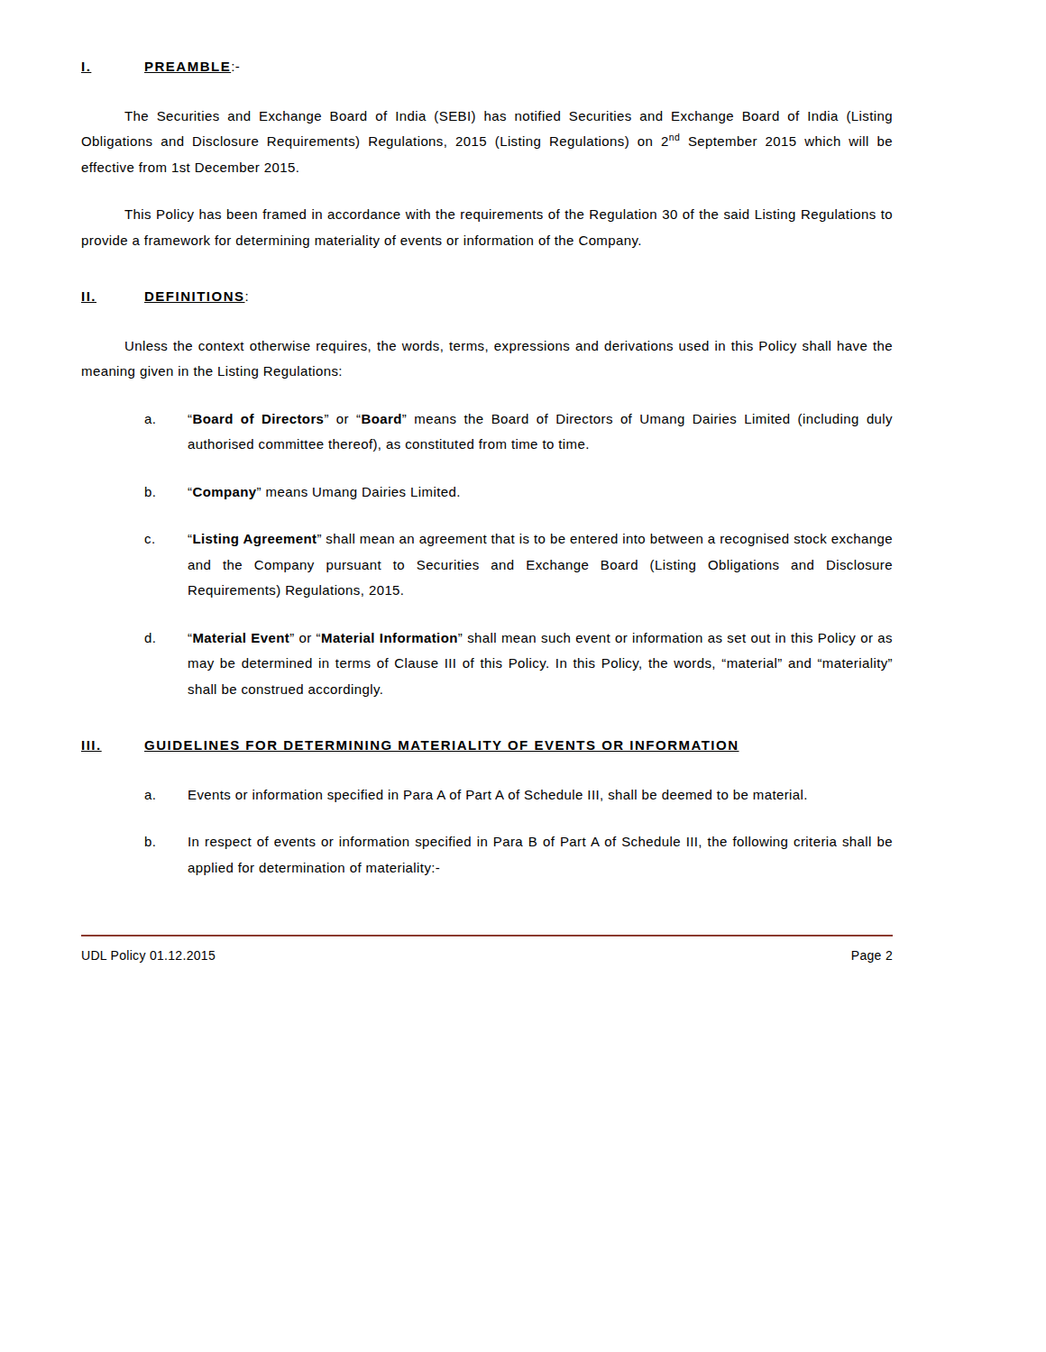I.
PREAMBLE
:-
The Securities and Exchange Board of India (SEBI) has notified Securities and Exchange Board of India (Listing Obligations and Disclosure Requirements) Regulations, 2015 (Listing Regulations) on 2nd September 2015 which will be effective from 1st December 2015.
This Policy has been framed in accordance with the requirements of the Regulation 30 of the said Listing Regulations to provide a framework for determining materiality of events or information of the Company.
II.
DEFINITIONS
:
Unless the context otherwise requires, the words, terms, expressions and derivations used in this Policy shall have the meaning given in the Listing Regulations:
a. “Board of Directors” or “Board” means the Board of Directors of Umang Dairies Limited (including duly authorised committee thereof), as constituted from time to time.
b. “Company” means Umang Dairies Limited.
c. “Listing Agreement” shall mean an agreement that is to be entered into between a recognised stock exchange and the Company pursuant to Securities and Exchange Board (Listing Obligations and Disclosure Requirements) Regulations, 2015.
d. “Material Event” or “Material Information” shall mean such event or information as set out in this Policy or as may be determined in terms of Clause III of this Policy. In this Policy, the words, “material” and “materiality” shall be construed accordingly.
III.
GUIDELINES FOR DETERMINING MATERIALITY OF EVENTS OR INFORMATION
a. Events or information specified in Para A of Part A of Schedule III, shall be deemed to be material.
b. In respect of events or information specified in Para B of Part A of Schedule III, the following criteria shall be applied for determination of materiality:-
UDL Policy 01.12.2015 Page 2